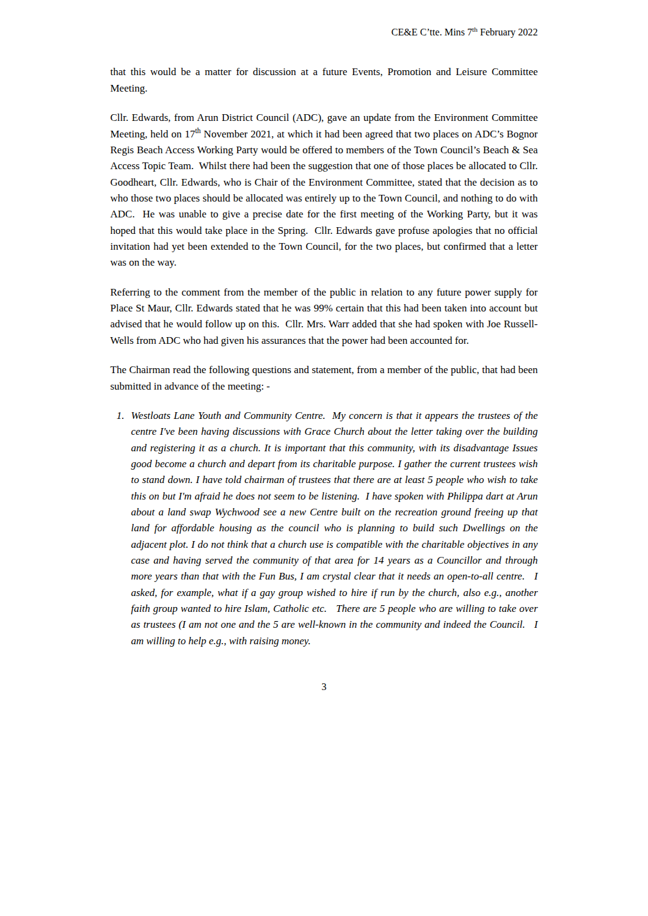CE&E C’tte. Mins 7th February 2022
that this would be a matter for discussion at a future Events, Promotion and Leisure Committee Meeting.
Cllr. Edwards, from Arun District Council (ADC), gave an update from the Environment Committee Meeting, held on 17th November 2021, at which it had been agreed that two places on ADC’s Bognor Regis Beach Access Working Party would be offered to members of the Town Council’s Beach & Sea Access Topic Team. Whilst there had been the suggestion that one of those places be allocated to Cllr. Goodheart, Cllr. Edwards, who is Chair of the Environment Committee, stated that the decision as to who those two places should be allocated was entirely up to the Town Council, and nothing to do with ADC. He was unable to give a precise date for the first meeting of the Working Party, but it was hoped that this would take place in the Spring. Cllr. Edwards gave profuse apologies that no official invitation had yet been extended to the Town Council, for the two places, but confirmed that a letter was on the way.
Referring to the comment from the member of the public in relation to any future power supply for Place St Maur, Cllr. Edwards stated that he was 99% certain that this had been taken into account but advised that he would follow up on this. Cllr. Mrs. Warr added that she had spoken with Joe Russell-Wells from ADC who had given his assurances that the power had been accounted for.
The Chairman read the following questions and statement, from a member of the public, that had been submitted in advance of the meeting: -
Westloats Lane Youth and Community Centre. My concern is that it appears the trustees of the centre I've been having discussions with Grace Church about the letter taking over the building and registering it as a church. It is important that this community, with its disadvantage Issues good become a church and depart from its charitable purpose. I gather the current trustees wish to stand down. I have told chairman of trustees that there are at least 5 people who wish to take this on but I'm afraid he does not seem to be listening. I have spoken with Philippa dart at Arun about a land swap Wychwood see a new Centre built on the recreation ground freeing up that land for affordable housing as the council who is planning to build such Dwellings on the adjacent plot. I do not think that a church use is compatible with the charitable objectives in any case and having served the community of that area for 14 years as a Councillor and through more years than that with the Fun Bus, I am crystal clear that it needs an open-to-all centre. I asked, for example, what if a gay group wished to hire if run by the church, also e.g., another faith group wanted to hire Islam, Catholic etc. There are 5 people who are willing to take over as trustees (I am not one and the 5 are well-known in the community and indeed the Council. I am willing to help e.g., with raising money.
3